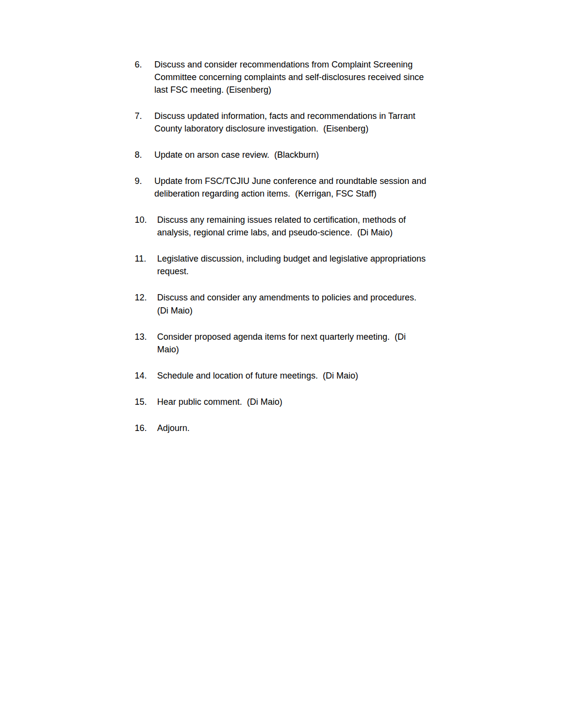6. Discuss and consider recommendations from Complaint Screening Committee concerning complaints and self-disclosures received since last FSC meeting. (Eisenberg)
7. Discuss updated information, facts and recommendations in Tarrant County laboratory disclosure investigation. (Eisenberg)
8. Update on arson case review. (Blackburn)
9. Update from FSC/TCJIU June conference and roundtable session and deliberation regarding action items. (Kerrigan, FSC Staff)
10. Discuss any remaining issues related to certification, methods of analysis, regional crime labs, and pseudo-science. (Di Maio)
11. Legislative discussion, including budget and legislative appropriations request.
12. Discuss and consider any amendments to policies and procedures. (Di Maio)
13. Consider proposed agenda items for next quarterly meeting. (Di Maio)
14. Schedule and location of future meetings. (Di Maio)
15. Hear public comment. (Di Maio)
16. Adjourn.